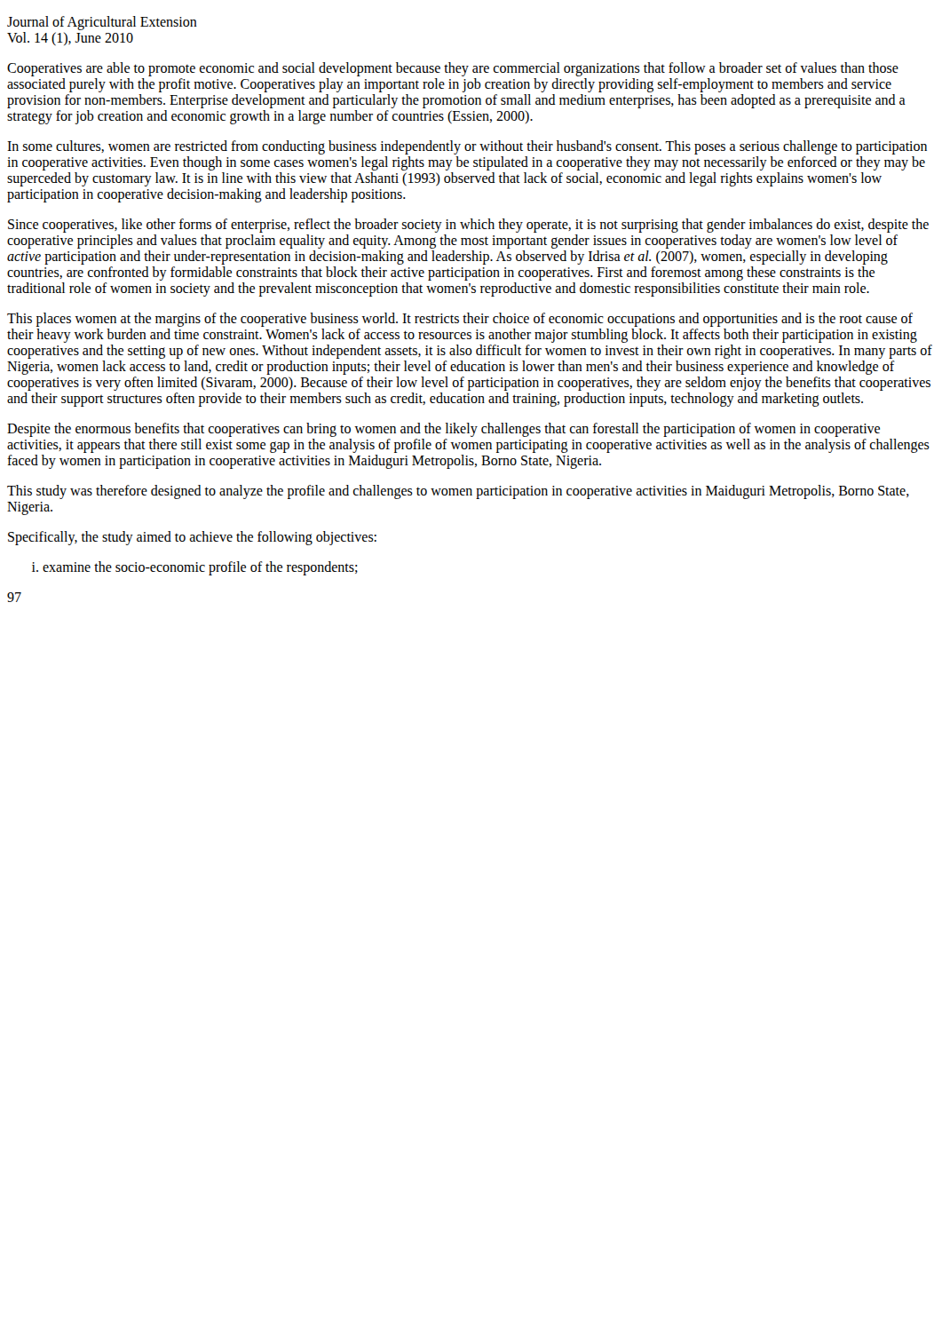Journal of Agricultural Extension
Vol. 14 (1), June 2010
Cooperatives are able to promote economic and social development because they are commercial organizations that follow a broader set of values than those associated purely with the profit motive. Cooperatives play an important role in job creation by directly providing self-employment to members and service provision for non-members. Enterprise development and particularly the promotion of small and medium enterprises, has been adopted as a prerequisite and a strategy for job creation and economic growth in a large number of countries (Essien, 2000).
In some cultures, women are restricted from conducting business independently or without their husband's consent. This poses a serious challenge to participation in cooperative activities. Even though in some cases women's legal rights may be stipulated in a cooperative they may not necessarily be enforced or they may be superceded by customary law. It is in line with this view that Ashanti (1993) observed that lack of social, economic and legal rights explains women's low participation in cooperative decision-making and leadership positions.
Since cooperatives, like other forms of enterprise, reflect the broader society in which they operate, it is not surprising that gender imbalances do exist, despite the cooperative principles and values that proclaim equality and equity. Among the most important gender issues in cooperatives today are women's low level of active participation and their under-representation in decision-making and leadership. As observed by Idrisa et al. (2007), women, especially in developing countries, are confronted by formidable constraints that block their active participation in cooperatives. First and foremost among these constraints is the traditional role of women in society and the prevalent misconception that women's reproductive and domestic responsibilities constitute their main role.
This places women at the margins of the cooperative business world. It restricts their choice of economic occupations and opportunities and is the root cause of their heavy work burden and time constraint. Women's lack of access to resources is another major stumbling block. It affects both their participation in existing cooperatives and the setting up of new ones. Without independent assets, it is also difficult for women to invest in their own right in cooperatives. In many parts of Nigeria, women lack access to land, credit or production inputs; their level of education is lower than men's and their business experience and knowledge of cooperatives is very often limited (Sivaram, 2000). Because of their low level of participation in cooperatives, they are seldom enjoy the benefits that cooperatives and their support structures often provide to their members such as credit, education and training, production inputs, technology and marketing outlets.
Despite the enormous benefits that cooperatives can bring to women and the likely challenges that can forestall the participation of women in cooperative activities, it appears that there still exist some gap in the analysis of profile of women participating in cooperative activities as well as in the analysis of challenges faced by women in participation in cooperative activities in Maiduguri Metropolis, Borno State, Nigeria.
This study was therefore designed to analyze the profile and challenges to women participation in cooperative activities in Maiduguri Metropolis, Borno State, Nigeria.
Specifically, the study aimed to achieve the following objectives:
examine the socio-economic profile of the respondents;
97